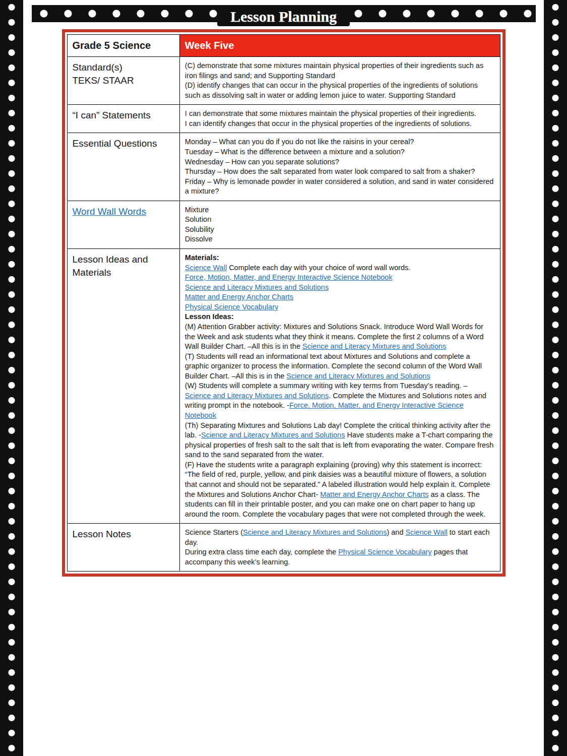Lesson Planning
| Grade 5 Science | Week Five |
| Standard(s) TEKS/ STAAR | (C) demonstrate that some mixtures maintain physical properties of their ingredients such as iron filings and sand; and Supporting Standard (D) identify changes that can occur in the physical properties of the ingredients of solutions such as dissolving salt in water or adding lemon juice to water. Supporting Standard |
| “I can” Statements | I can demonstrate that some mixtures maintain the physical properties of their ingredients. I can identify changes that occur in the physical properties of the ingredients of solutions. |
| Essential Questions | Monday – What can you do if you do not like the raisins in your cereal? Tuesday – What is the difference between a mixture and a solution? Wednesday – How can you separate solutions? Thursday – How does the salt separated from water look compared to salt from a shaker? Friday – Why is lemonade powder in water considered a solution, and sand in water considered a mixture? |
| Word Wall Words | Mixture Solution Solubility Dissolve |
| Lesson Ideas and Materials | Materials: Science Wall Complete each day with your choice of word wall words. Force, Motion, Matter, and Energy Interactive Science Notebook Science and Literacy Mixtures and Solutions Matter and Energy Anchor Charts Physical Science Vocabulary Lesson Ideas: (M) Attention Grabber activity: Mixtures and Solutions Snack. Introduce Word Wall Words for the Week and ask students what they think it means. Complete the first 2 columns of a Word Wall Builder Chart. –All this is in the Science and Literacy Mixtures and Solutions (T) Students will read an informational text about Mixtures and Solutions and complete a graphic organizer to process the information. Complete the second column of the Word Wall Builder Chart. –All this is in the Science and Literacy Mixtures and Solutions (W) Students will complete a summary writing with key terms from Tuesday’s reading. – Science and Literacy Mixtures and Solutions . Complete the Mixtures and Solutions notes and writing prompt in the notebook. - Force, Motion, Matter, and Energy Interactive Science Notebook (Th) Separating Mixtures and Solutions Lab day! Complete the critical thinking activity after the lab. - Science and Literacy Mixtures and Solutions Have students make a T-chart comparing the physical properties of fresh salt to the salt that is left from evaporating the water. Compare fresh sand to the sand separated from the water. (F) Have the students write a paragraph explaining (proving) why this statement is incorrect: “The field of red, purple, yellow, and pink daisies was a beautiful mixture of flowers, a solution that cannot and should not be separated.” A labeled illustration would help explain it. Complete the Mixtures and Solutions Anchor Chart- Matter and Energy Anchor Charts as a class. The students can fill in their printable poster, and you can make one on chart paper to hang up around the room. Complete the vocabulary pages that were not completed through the week. |
| Lesson Notes | Science Starters ( Science and Literacy Mixtures and Solutions ) and Science Wall to start each day. During extra class time each day, complete the Physical Science Vocabulary pages that accompany this week’s learning. |